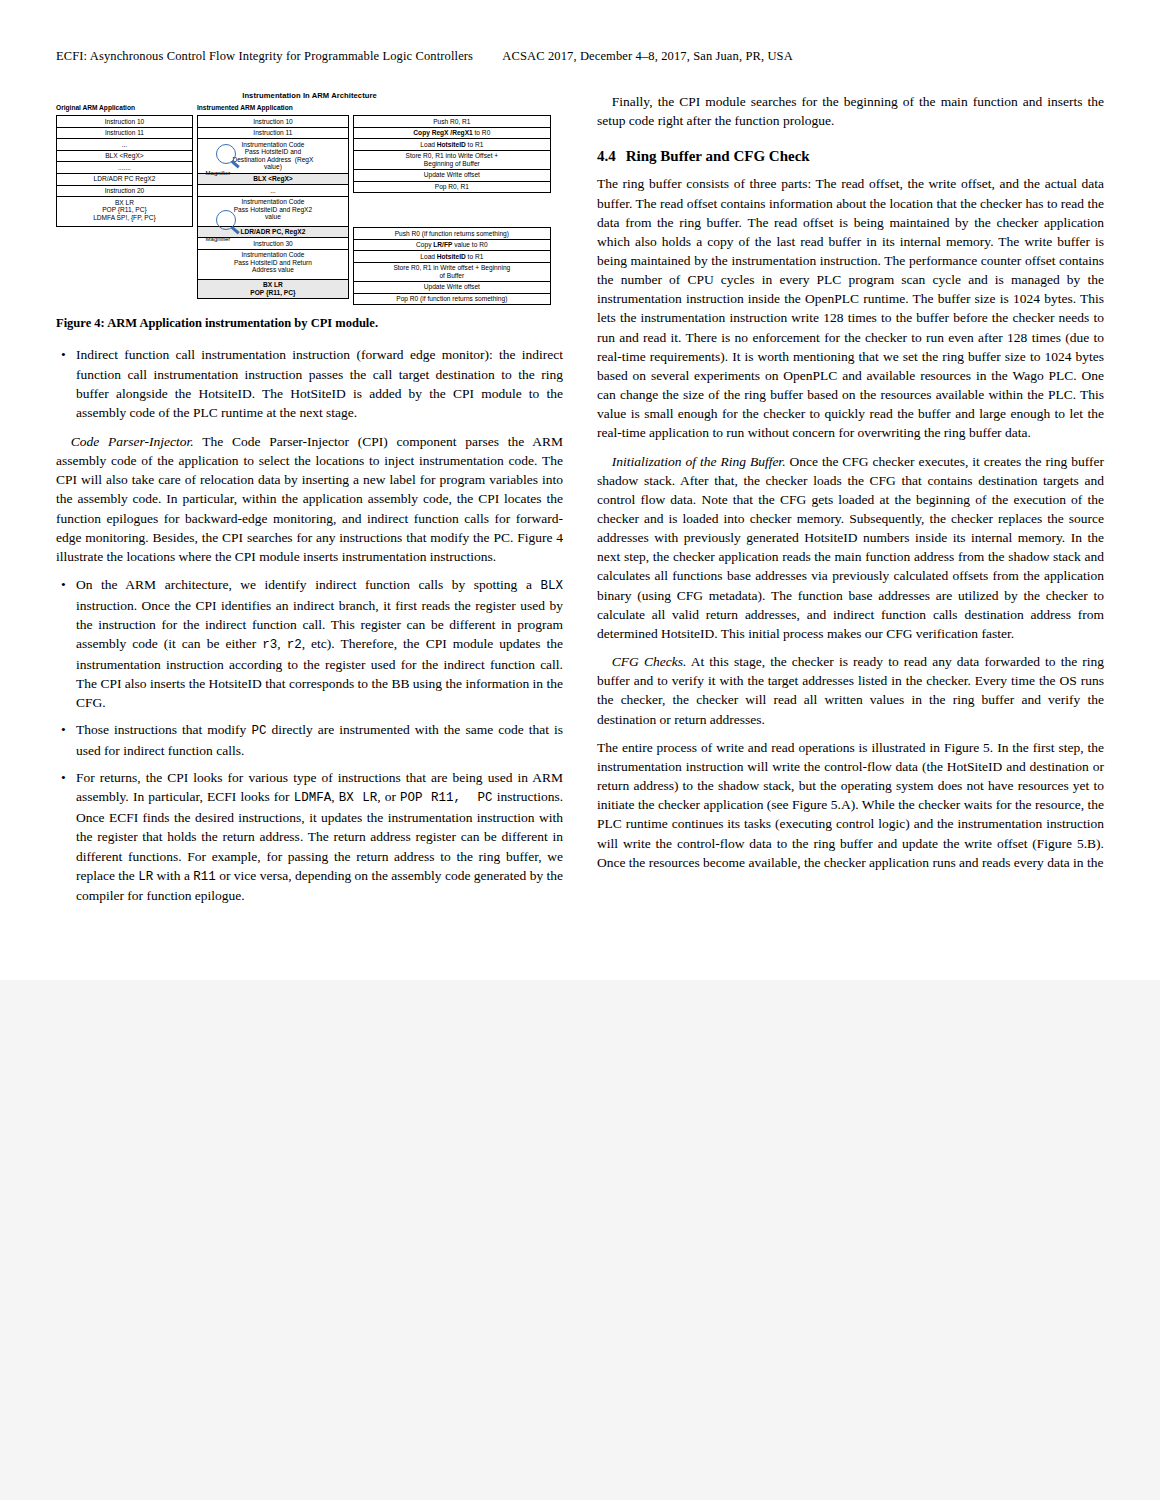ECFI: Asynchronous Control Flow Integrity for Programmable Logic Controllers ACSAC 2017, December 4–8, 2017, San Juan, PR, USA
Instrumentation In ARM Architecture
Original ARM Application
Instruction 10
Instruction 11
...
BLX <RegX>
.......
LDR/ADR PC RegX2
Instruction 20
BX LR
POP {R11, PC}
LDMFA SP!, {FP, PC}
Instrumented ARM Application
Instruction 10
Instruction 11
Instrumentation Code
Pass HotsiteID and
Destination Address (RegX
value)
BLX <RegX>
...
Instrumentation Code
Pass HotsiteID and RegX2
value
LDR/ADR PC, RegX2
Instruction 30
Instrumentation Code
Pass HotsiteID and Return
Address value
BX LR
POP {R11, PC}
Push R0, R1
Copy RegX /RegX1 to R0
Load HotsiteID to R1
Store R0, R1 into Write Offset +
Beginning of Buffer
Update Write offset
Pop R0, R1
Push R0 (if function returns something)
Copy LR/FP value to R0
Load HotsiteID to R1
Store R0, R1 in Write offset + Beginning
of Buffer
Update Write offset
Pop R0 (if function returns something)
Magnifier
Magnifier
Figure 4: ARM Application instrumentation by CPI module.
Indirect function call instrumentation instruction (forward edge monitor): the indirect function call instrumentation instruction passes the call target destination to the ring buffer alongside the HotsiteID. The HotSiteID is added by the CPI module to the assembly code of the PLC runtime at the next stage.
Code Parser-Injector. The Code Parser-Injector (CPI) component parses the ARM assembly code of the application to select the locations to inject instrumentation code. The CPI will also take care of relocation data by inserting a new label for program variables into the assembly code. In particular, within the application assembly code, the CPI locates the function epilogues for backward-edge monitoring, and indirect function calls for forward-edge monitoring. Besides, the CPI searches for any instructions that modify the PC. Figure 4 illustrate the locations where the CPI module inserts instrumentation instructions.
On the ARM architecture, we identify indirect function calls by spotting a BLX instruction. Once the CPI identifies an indirect branch, it first reads the register used by the instruction for the indirect function call. This register can be different in program assembly code (it can be either r3, r2, etc). Therefore, the CPI module updates the instrumentation instruction according to the register used for the indirect function call. The CPI also inserts the HotsiteID that corresponds to the BB using the information in the CFG.
Those instructions that modify PC directly are instrumented with the same code that is used for indirect function calls.
For returns, the CPI looks for various type of instructions that are being used in ARM assembly. In particular, ECFI looks for LDMFA, BX LR, or POP R11, PC instructions. Once ECFI finds the desired instructions, it updates the instrumentation instruction with the register that holds the return address. The return address register can be different in different functions. For example, for passing the return address to the ring buffer, we replace the LR with a R11 or vice versa, depending on the assembly code generated by the compiler for function epilogue.
Finally, the CPI module searches for the beginning of the main function and inserts the setup code right after the function prologue.
4.4 Ring Buffer and CFG Check
The ring buffer consists of three parts: The read offset, the write offset, and the actual data buffer. The read offset contains information about the location that the checker has to read the data from the ring buffer. The read offset is being maintained by the checker application which also holds a copy of the last read buffer in its internal memory. The write buffer is being maintained by the instrumentation instruction. The performance counter offset contains the number of CPU cycles in every PLC program scan cycle and is managed by the instrumentation instruction inside the OpenPLC runtime. The buffer size is 1024 bytes. This lets the instrumentation instruction write 128 times to the buffer before the checker needs to run and read it. There is no enforcement for the checker to run even after 128 times (due to real-time requirements). It is worth mentioning that we set the ring buffer size to 1024 bytes based on several experiments on OpenPLC and available resources in the Wago PLC. One can change the size of the ring buffer based on the resources available within the PLC. This value is small enough for the checker to quickly read the buffer and large enough to let the real-time application to run without concern for overwriting the ring buffer data.
Initialization of the Ring Buffer. Once the CFG checker executes, it creates the ring buffer shadow stack. After that, the checker loads the CFG that contains destination targets and control flow data. Note that the CFG gets loaded at the beginning of the execution of the checker and is loaded into checker memory. Subsequently, the checker replaces the source addresses with previously generated HotsiteID numbers inside its internal memory. In the next step, the checker application reads the main function address from the shadow stack and calculates all functions base addresses via previously calculated offsets from the application binary (using CFG metadata). The function base addresses are utilized by the checker to calculate all valid return addresses, and indirect function calls destination address from determined HotsiteID. This initial process makes our CFG verification faster.
CFG Checks. At this stage, the checker is ready to read any data forwarded to the ring buffer and to verify it with the target addresses listed in the checker. Every time the OS runs the checker, the checker will read all written values in the ring buffer and verify the destination or return addresses.
The entire process of write and read operations is illustrated in Figure 5. In the first step, the instrumentation instruction will write the control-flow data (the HotSiteID and destination or return address) to the shadow stack, but the operating system does not have resources yet to initiate the checker application (see Figure 5.A). While the checker waits for the resource, the PLC runtime continues its tasks (executing control logic) and the instrumentation instruction will write the control-flow data to the ring buffer and update the write offset (Figure 5.B). Once the resources become available, the checker application runs and reads every data in the